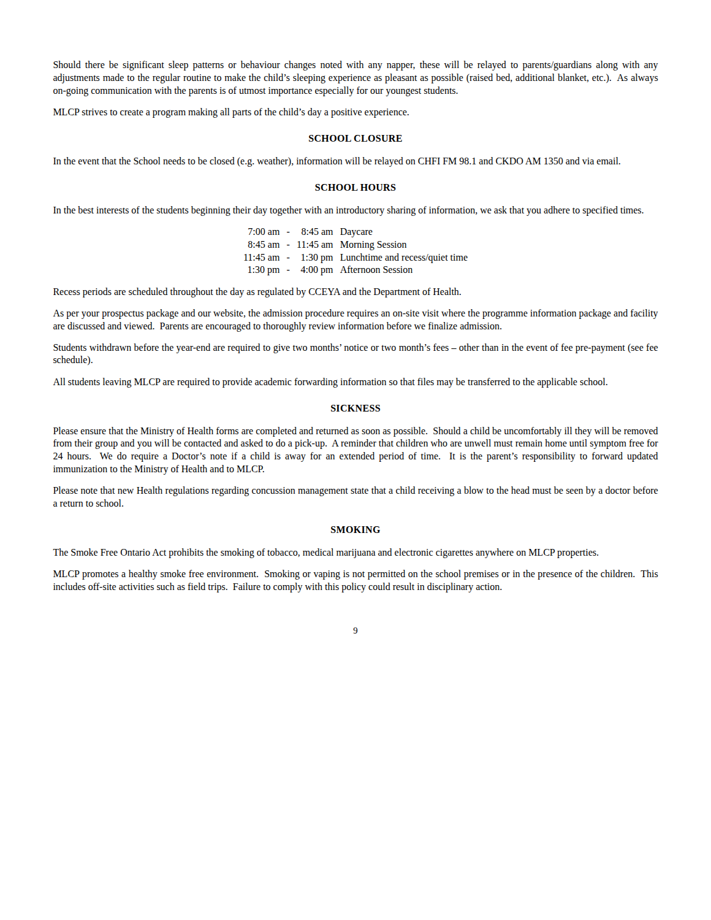Should there be significant sleep patterns or behaviour changes noted with any napper, these will be relayed to parents/guardians along with any adjustments made to the regular routine to make the child’s sleeping experience as pleasant as possible (raised bed, additional blanket, etc.). As always on-going communication with the parents is of utmost importance especially for our youngest students.
MLCP strives to create a program making all parts of the child’s day a positive experience.
School Closure
In the event that the School needs to be closed (e.g. weather), information will be relayed on CHFI FM 98.1 and CKDO AM 1350 and via email.
School Hours
In the best interests of the students beginning their day together with an introductory sharing of information, we ask that you adhere to specified times.
| 7:00 am | - | 8:45 am | Daycare |
| 8:45 am | - | 11:45 am | Morning Session |
| 11:45 am | - | 1:30 pm | Lunchtime and recess/quiet time |
| 1:30 pm | - | 4:00 pm | Afternoon Session |
Recess periods are scheduled throughout the day as regulated by CCEYA and the Department of Health.
As per your prospectus package and our website, the admission procedure requires an on-site visit where the programme information package and facility are discussed and viewed. Parents are encouraged to thoroughly review information before we finalize admission.
Students withdrawn before the year-end are required to give two months’ notice or two month’s fees – other than in the event of fee pre-payment (see fee schedule).
All students leaving MLCP are required to provide academic forwarding information so that files may be transferred to the applicable school.
Sickness
Please ensure that the Ministry of Health forms are completed and returned as soon as possible. Should a child be uncomfortably ill they will be removed from their group and you will be contacted and asked to do a pick-up. A reminder that children who are unwell must remain home until symptom free for 24 hours. We do require a Doctor’s note if a child is away for an extended period of time. It is the parent’s responsibility to forward updated immunization to the Ministry of Health and to MLCP.
Please note that new Health regulations regarding concussion management state that a child receiving a blow to the head must be seen by a doctor before a return to school.
Smoking
The Smoke Free Ontario Act prohibits the smoking of tobacco, medical marijuana and electronic cigarettes anywhere on MLCP properties.
MLCP promotes a healthy smoke free environment. Smoking or vaping is not permitted on the school premises or in the presence of the children. This includes off-site activities such as field trips. Failure to comply with this policy could result in disciplinary action.
9